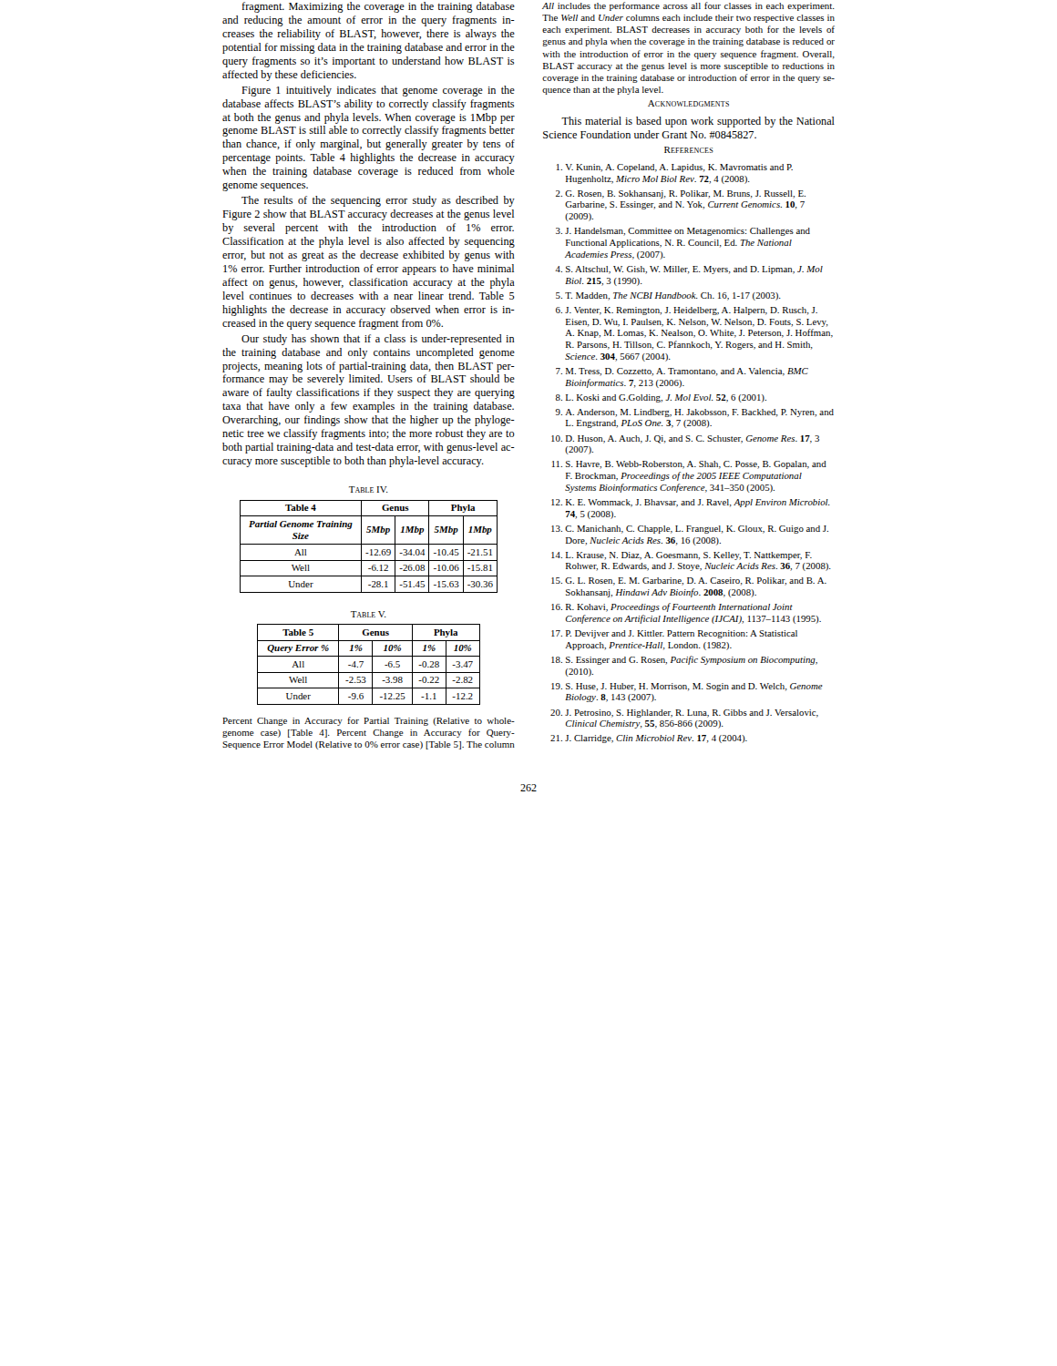fragment. Maximizing the coverage in the training database and reducing the amount of error in the query fragments increases the reliability of BLAST, however, there is always the potential for missing data in the training database and error in the query fragments so it’s important to understand how BLAST is affected by these deficiencies.
Figure 1 intuitively indicates that genome coverage in the database affects BLAST’s ability to correctly classify fragments at both the genus and phyla levels. When coverage is 1Mbp per genome BLAST is still able to correctly classify fragments better than chance, if only marginal, but generally greater by tens of percentage points. Table 4 highlights the decrease in accuracy when the training database coverage is reduced from whole genome sequences.
The results of the sequencing error study as described by Figure 2 show that BLAST accuracy decreases at the genus level by several percent with the introduction of 1% error. Classification at the phyla level is also affected by sequencing error, but not as great as the decrease exhibited by genus with 1% error. Further introduction of error appears to have minimal affect on genus, however, classification accuracy at the phyla level continues to decreases with a near linear trend. Table 5 highlights the decrease in accuracy observed when error is increased in the query sequence fragment from 0%.
Our study has shown that if a class is under-represented in the training database and only contains uncompleted genome projects, meaning lots of partial-training data, then BLAST performance may be severely limited. Users of BLAST should be aware of faulty classifications if they suspect they are querying taxa that have only a few examples in the training database. Overarching, our findings show that the higher up the phylogenetic tree we classify fragments into; the more robust they are to both partial training-data and test-data error, with genus-level accuracy more susceptible to both than phyla-level accuracy.
Table IV.
| Table 4 | Genus | Phyla |
| --- | --- | --- |
| Partial Genome Training Size | 5Mbp | 1Mbp | 5Mbp | 1Mbp |
| All | -12.69 | -34.04 | -10.45 | -21.51 |
| Well | -6.12 | -26.08 | -10.06 | -15.81 |
| Under | -28.1 | -51.45 | -15.63 | -30.36 |
Table V.
| Table 5 | Genus | Phyla |
| --- | --- | --- |
| Query Error % | 1% | 10% | 1% | 10% |
| All | -4.7 | -6.5 | -0.28 | -3.47 |
| Well | -2.53 | -3.98 | -0.22 | -2.82 |
| Under | -9.6 | -12.25 | -1.1 | -12.2 |
Percent Change in Accuracy for Partial Training (Relative to whole-genome case) [Table 4]. Percent Change in Accuracy for Query-Sequence Error Model (Relative to 0% error case) [Table 5]. The column All includes the performance across all four classes in each experiment. The Well and Under columns each include their two respective classes in each experiment. BLAST decreases in accuracy both for the levels of genus and phyla when the coverage in the training database is reduced or with the introduction of error in the query sequence fragment. Overall, BLAST accuracy at the genus level is more susceptible to reductions in coverage in the training database or introduction of error in the query sequence than at the phyla level.
Acknowledgments
This material is based upon work supported by the National Science Foundation under Grant No. #0845827.
References
V. Kunin, A. Copeland, A. Lapidus, K. Mavromatis and P. Hugenholtz, Micro Mol Biol Rev. 72, 4 (2008).
G. Rosen, B. Sokhansanj, R. Polikar, M. Bruns, J. Russell, E. Garbarine, S. Essinger, and N. Yok, Current Genomics. 10, 7 (2009).
J. Handelsman, Committee on Metagenomics: Challenges and Functional Applications, N. R. Council, Ed. The National Academies Press, (2007).
S. Altschul, W. Gish, W. Miller, E. Myers, and D. Lipman, J. Mol Biol. 215, 3 (1990).
T. Madden, The NCBI Handbook. Ch. 16, 1-17 (2003).
J. Venter, K. Remington, J. Heidelberg, A. Halpern, D. Rusch, J. Eisen, D. Wu, I. Paulsen, K. Nelson, W. Nelson, D. Fouts, S. Levy, A. Knap, M. Lomas, K. Nealson, O. White, J. Peterson, J. Hoffman, R. Parsons, H. Tillson, C. Pfannkoch, Y. Rogers, and H. Smith, Science. 304, 5667 (2004).
M. Tress, D. Cozzetto, A. Tramontano, and A. Valencia, BMC Bioinformatics. 7, 213 (2006).
L. Koski and G.Golding, J. Mol Evol. 52, 6 (2001).
A. Anderson, M. Lindberg, H. Jakobsson, F. Backhed, P. Nyren, and L. Engstrand, PLoS One. 3, 7 (2008).
D. Huson, A. Auch, J. Qi, and S. C. Schuster, Genome Res. 17, 3 (2007).
S. Havre, B. Webb-Roberston, A. Shah, C. Posse, B. Gopalan, and F. Brockman, Proceedings of the 2005 IEEE Computational Systems Bioinformatics Conference, 341–350 (2005).
K. E. Wommack, J. Bhavsar, and J. Ravel, Appl Environ Microbiol. 74, 5 (2008).
C. Manichanh, C. Chapple, L. Franguel, K. Gloux, R. Guigo and J. Dore, Nucleic Acids Res. 36, 16 (2008).
L. Krause, N. Diaz, A. Goesmann, S. Kelley, T. Nattkemper, F. Rohwer, R. Edwards, and J. Stoye, Nucleic Acids Res. 36, 7 (2008).
G. L. Rosen, E. M. Garbarine, D. A. Caseiro, R. Polikar, and B. A. Sokhansanj, Hindawi Adv Bioinfo. 2008, (2008).
R. Kohavi, Proceedings of Fourteenth International Joint Conference on Artificial Intelligence (IJCAI), 1137–1143 (1995).
P. Devijver and J. Kittler. Pattern Recognition: A Statistical Approach, Prentice-Hall, London. (1982).
S. Essinger and G. Rosen, Pacific Symposium on Biocomputing, (2010).
S. Huse, J. Huber, H. Morrison, M. Sogin and D. Welch, Genome Biology. 8, 143 (2007).
J. Petrosino, S. Highlander, R. Luna, R. Gibbs and J. Versalovic, Clinical Chemistry, 55, 856-866 (2009).
J. Clarridge, Clin Microbiol Rev. 17, 4 (2004).
262